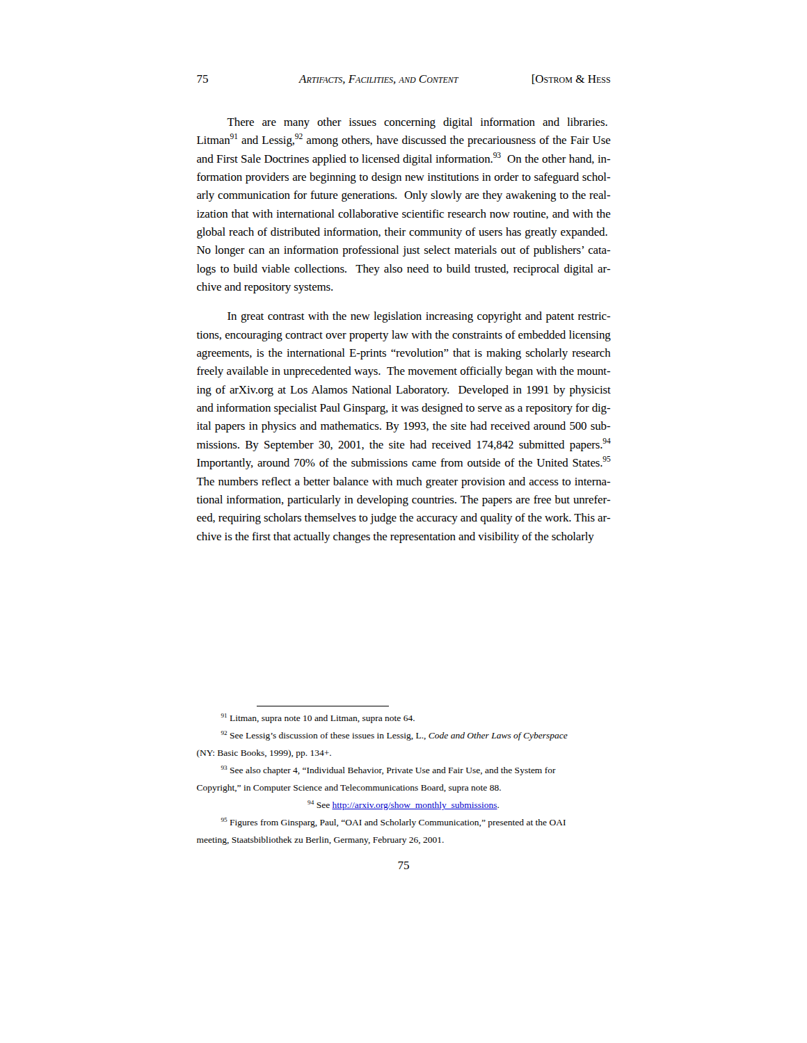75
Artifacts, Facilities, and Content
[Ostrom & Hess
There are many other issues concerning digital information and libraries. Litman91 and Lessig,92 among others, have discussed the precariousness of the Fair Use and First Sale Doctrines applied to licensed digital information.93 On the other hand, information providers are beginning to design new institutions in order to safeguard scholarly communication for future generations. Only slowly are they awakening to the realization that with international collaborative scientific research now routine, and with the global reach of distributed information, their community of users has greatly expanded. No longer can an information professional just select materials out of publishers’ catalogs to build viable collections. They also need to build trusted, reciprocal digital archive and repository systems.
In great contrast with the new legislation increasing copyright and patent restrictions, encouraging contract over property law with the constraints of embedded licensing agreements, is the international E-prints “revolution” that is making scholarly research freely available in unprecedented ways. The movement officially began with the mounting of arXiv.org at Los Alamos National Laboratory. Developed in 1991 by physicist and information specialist Paul Ginsparg, it was designed to serve as a repository for digital papers in physics and mathematics. By 1993, the site had received around 500 submissions. By September 30, 2001, the site had received 174,842 submitted papers.94 Importantly, around 70% of the submissions came from outside of the United States.95 The numbers reflect a better balance with much greater provision and access to international information, particularly in developing countries. The papers are free but unrefereed, requiring scholars themselves to judge the accuracy and quality of the work. This archive is the first that actually changes the representation and visibility of the scholarly
91 Litman, supra note 10 and Litman, supra note 64.
92 See Lessig’s discussion of these issues in Lessig, L., Code and Other Laws of Cyberspace
(NY: Basic Books, 1999), pp. 134+.
93 See also chapter 4, “Individual Behavior, Private Use and Fair Use, and the System for
Copyright,” in Computer Science and Telecommunications Board, supra note 88.
94 See http://arxiv.org/show_monthly_submissions.
95 Figures from Ginsparg, Paul, “OAI and Scholarly Communication,” presented at the OAI
meeting, Staatsbibliothek zu Berlin, Germany, February 26, 2001.
75